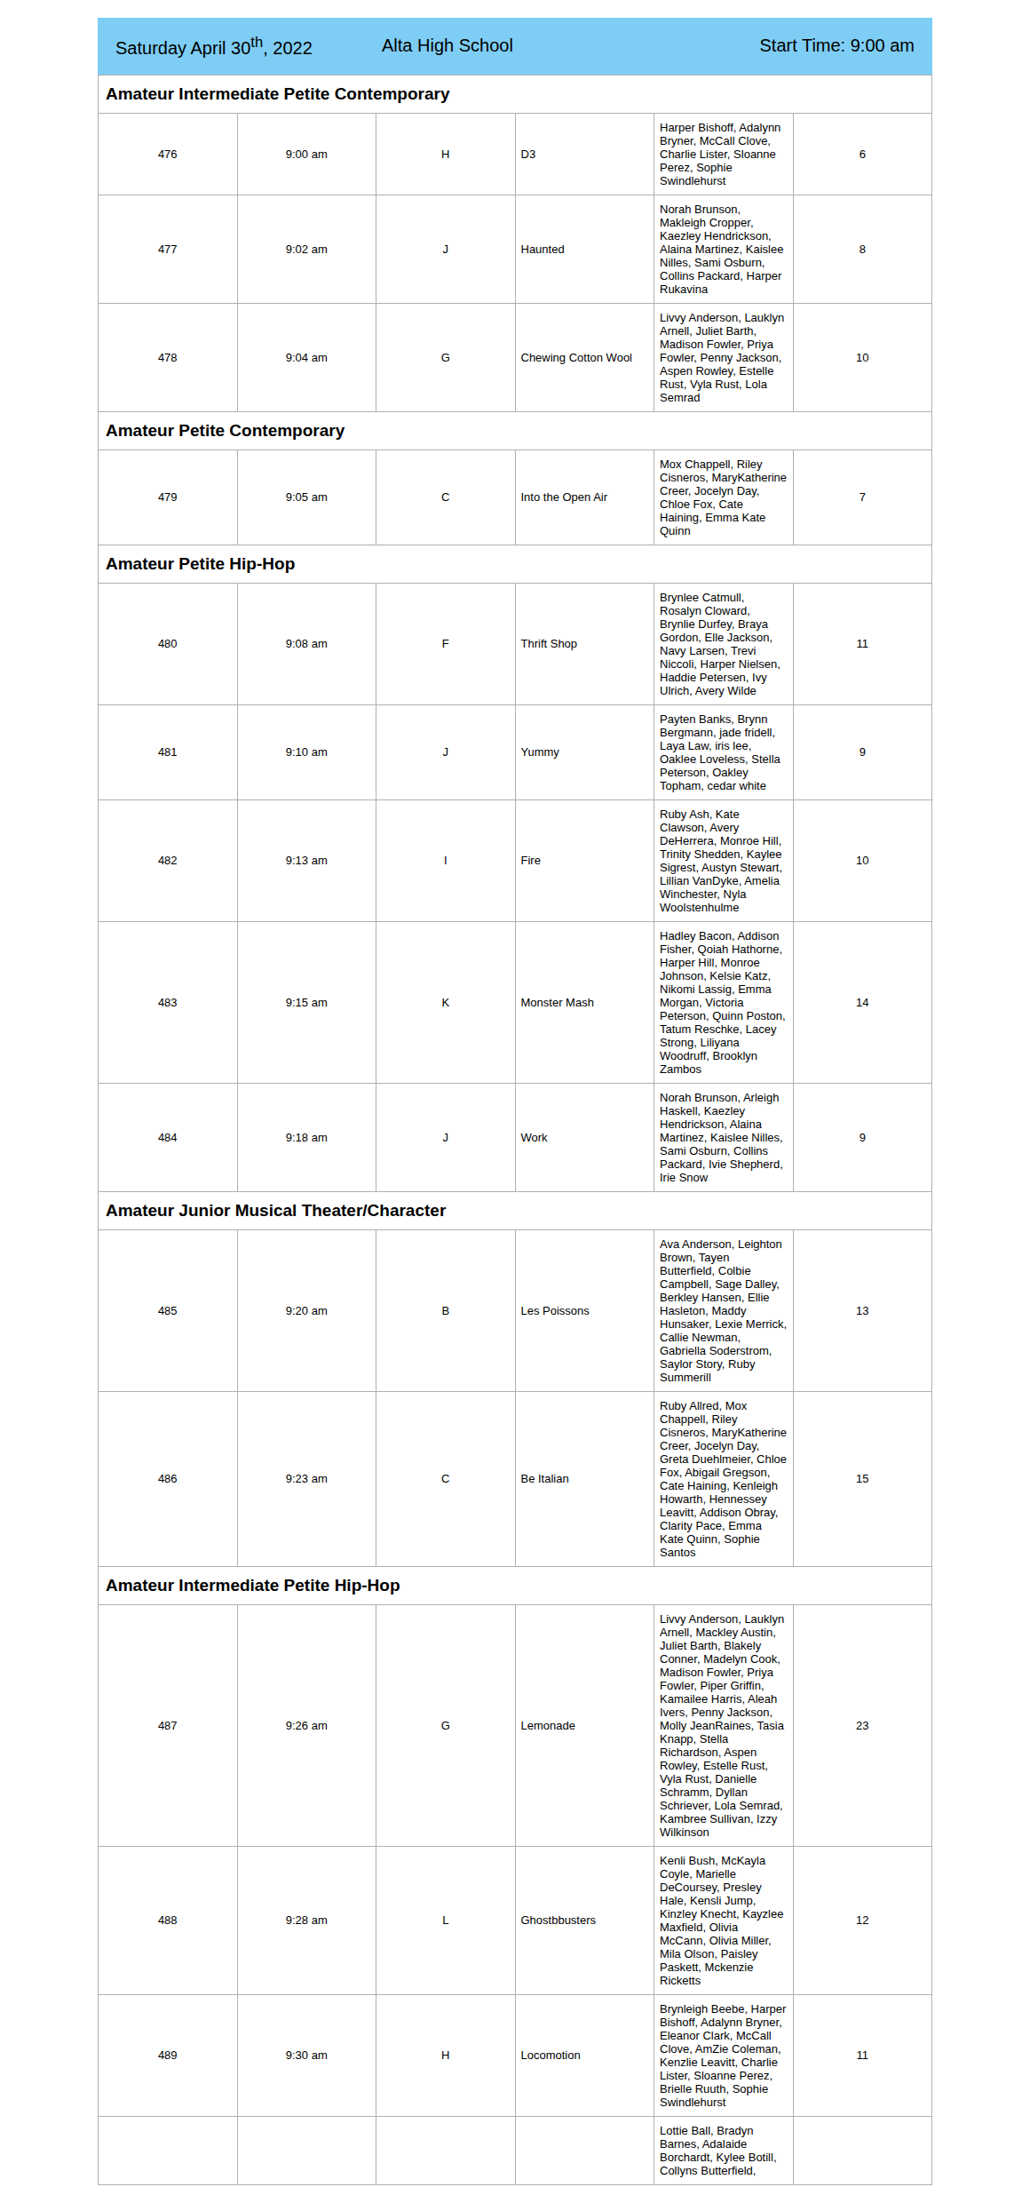Saturday April 30th, 2022
Alta High School
Start Time: 9:00 am
| Amateur Intermediate Petite Contemporary |
| 476 | 9:00 am | H | D3 | Harper Bishoff, Adalynn Bryner, McCall Clove, Charlie Lister, Sloanne Perez, Sophie Swindlehurst | 6 |
| 477 | 9:02 am | J | Haunted | Norah Brunson, Makleigh Cropper, Kaezley Hendrickson, Alaina Martinez, Kaislee Nilles, Sami Osburn, Collins Packard, Harper Rukavina | 8 |
| 478 | 9:04 am | G | Chewing Cotton Wool | Livvy Anderson, Lauklyn Arnell, Juliet Barth, Madison Fowler, Priya Fowler, Penny Jackson, Aspen Rowley, Estelle Rust, Vyla Rust, Lola Semrad | 10 |
| Amateur Petite Contemporary |
| 479 | 9:05 am | C | Into the Open Air | Mox Chappell, Riley Cisneros, MaryKatherine Creer, Jocelyn Day, Chloe Fox, Cate Haining, Emma Kate Quinn | 7 |
| Amateur Petite Hip-Hop |
| 480 | 9:08 am | F | Thrift Shop | Brynlee Catmull, Rosalyn Cloward, Brynlie Durfey, Braya Gordon, Elle Jackson, Navy Larsen, Trevi Niccoli, Harper Nielsen, Haddie Petersen, Ivy Ulrich, Avery Wilde | 11 |
| 481 | 9:10 am | J | Yummy | Payten Banks, Brynn Bergmann, jade fridell, Laya Law, iris lee, Oaklee Loveless, Stella Peterson, Oakley Topham, cedar white | 9 |
| 482 | 9:13 am | I | Fire | Ruby Ash, Kate Clawson, Avery DeHerrera, Monroe Hill, Trinity Shedden, Kaylee Sigrest, Austyn Stewart, Lillian VanDyke, Amelia Winchester, Nyla Woolstenhulme | 10 |
| 483 | 9:15 am | K | Monster Mash | Hadley Bacon, Addison Fisher, Qoiah Hathorne, Harper Hill, Monroe Johnson, Kelsie Katz, Nikomi Lassig, Emma Morgan, Victoria Peterson, Quinn Poston, Tatum Reschke, Lacey Strong, Liliyana Woodruff, Brooklyn Zambos | 14 |
| 484 | 9:18 am | J | Work | Norah Brunson, Arleigh Haskell, Kaezley Hendrickson, Alaina Martinez, Kaislee Nilles, Sami Osburn, Collins Packard, Ivie Shepherd, Irie Snow | 9 |
| Amateur Junior Musical Theater/Character |
| 485 | 9:20 am | B | Les Poissons | Ava Anderson, Leighton Brown, Tayen Butterfield, Colbie Campbell, Sage Dalley, Berkley Hansen, Ellie Hasleton, Maddy Hunsaker, Lexie Merrick, Callie Newman, Gabriella Soderstrom, Saylor Story, Ruby Summerill | 13 |
| 486 | 9:23 am | C | Be Italian | Ruby Allred, Mox Chappell, Riley Cisneros, MaryKatherine Creer, Jocelyn Day, Greta Duehlmeier, Chloe Fox, Abigail Gregson, Cate Haining, Kenleigh Howarth, Hennessey Leavitt, Addison Obray, Clarity Pace, Emma Kate Quinn, Sophie Santos | 15 |
| Amateur Intermediate Petite Hip-Hop |
| 487 | 9:26 am | G | Lemonade | Livvy Anderson, Lauklyn Arnell, Mackley Austin, Juliet Barth, Blakely Conner, Madelyn Cook, Madison Fowler, Priya Fowler, Piper Griffin, Kamailee Harris, Aleah Ivers, Penny Jackson, Molly JeanRaines, Tasia Knapp, Stella Richardson, Aspen Rowley, Estelle Rust, Vyla Rust, Danielle Schramm, Dyllan Schriever, Lola Semrad, Kambree Sullivan, Izzy Wilkinson | 23 |
| 488 | 9:28 am | L | Ghostbbusters | Kenli Bush, McKayla Coyle, Marielle DeCoursey, Presley Hale, Kensli Jump, Kinzley Knecht, Kayzlee Maxfield, Olivia McCann, Olivia Miller, Mila Olson, Paisley Paskett, Mckenzie Ricketts | 12 |
| 489 | 9:30 am | H | Locomotion | Brynleigh Beebe, Harper Bishoff, Adalynn Bryner, Eleanor Clark, McCall Clove, AmZie Coleman, Kenzlie Leavitt, Charlie Lister, Sloanne Perez, Brielle Ruuth, Sophie Swindlehurst | 11 |
| | | | | Lottie Ball, Bradyn Barnes, Adalaide Borchardt, Kylee Botill, Collyns Butterfield, | |